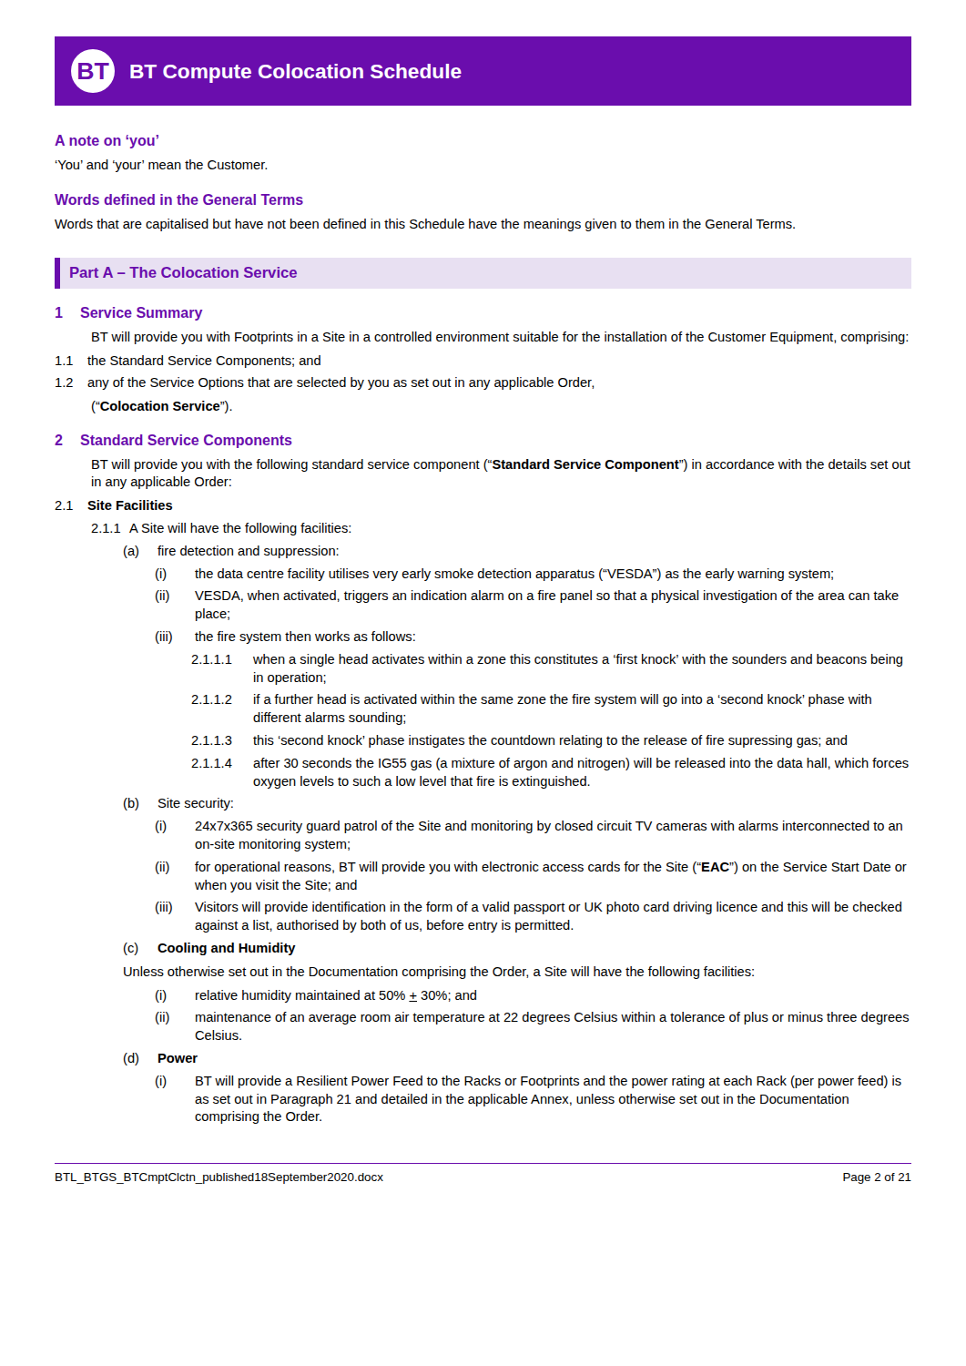BT
BT Compute Colocation Schedule
A note on ‘you’
‘You’ and ‘your’ mean the Customer.
Words defined in the General Terms
Words that are capitalised but have not been defined in this Schedule have the meanings given to them in the General Terms.
Part A – The Colocation Service
1 Service Summary
BT will provide you with Footprints in a Site in a controlled environment suitable for the installation of the Customer Equipment, comprising:
1.1
the Standard Service Components; and
1.2
any of the Service Options that are selected by you as set out in any applicable Order,
(“Colocation Service”).
2 Standard Service Components
BT will provide you with the following standard service component (“Standard Service Component”) in accordance with the details set out in any applicable Order:
2.1
Site Facilities
2.1.1
A Site will have the following facilities:
(a)
fire detection and suppression:
(i)
the data centre facility utilises very early smoke detection apparatus (“VESDA”) as the early warning system;
(ii)
VESDA, when activated, triggers an indication alarm on a fire panel so that a physical investigation of the area can take place;
(iii)
the fire system then works as follows:
2.1.1.1
when a single head activates within a zone this constitutes a ‘first knock’ with the sounders and beacons being in operation;
2.1.1.2
if a further head is activated within the same zone the fire system will go into a ‘second knock’ phase with different alarms sounding;
2.1.1.3
this ‘second knock’ phase instigates the countdown relating to the release of fire supressing gas; and
2.1.1.4
after 30 seconds the IG55 gas (a mixture of argon and nitrogen) will be released into the data hall, which forces oxygen levels to such a low level that fire is extinguished.
(b)
Site security:
(i)
24x7x365 security guard patrol of the Site and monitoring by closed circuit TV cameras with alarms interconnected to an on-site monitoring system;
(ii)
for operational reasons, BT will provide you with electronic access cards for the Site (“EAC”) on the Service Start Date or when you visit the Site; and
(iii)
Visitors will provide identification in the form of a valid passport or UK photo card driving licence and this will be checked against a list, authorised by both of us, before entry is permitted.
(c)
Cooling and Humidity
Unless otherwise set out in the Documentation comprising the Order, a Site will have the following facilities:
(i)
relative humidity maintained at 50% + 30%; and
(ii)
maintenance of an average room air temperature at 22 degrees Celsius within a tolerance of plus or minus three degrees Celsius.
(d)
Power
(i)
BT will provide a Resilient Power Feed to the Racks or Footprints and the power rating at each Rack (per power feed) is as set out in Paragraph 21 and detailed in the applicable Annex, unless otherwise set out in the Documentation comprising the Order.
BTL_BTGS_BTCmptClctn_published18September2020.docx
Page 2 of 21